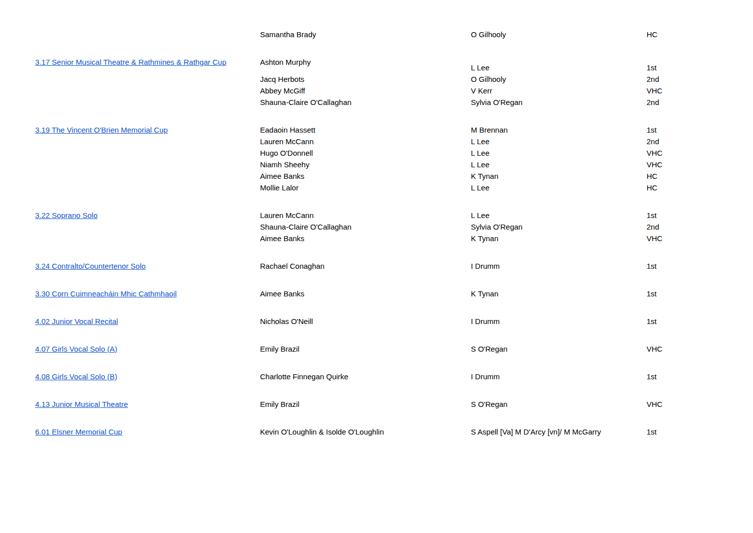| | Samantha Brady | O Gilhooly | HC |
| 3.17 Senior Musical Theatre & Rathmines & Rathgar Cup | Ashton Murphy | L Lee | 1st |
| | Jacq Herbots | O Gilhooly | 2nd |
| | Abbey McGiff | V Kerr | VHC |
| | Shauna-Claire O'Callaghan | Sylvia O'Regan | 2nd |
| 3.19 The Vincent O'Brien Memorial Cup | Eadaoin Hassett | M Brennan | 1st |
| | Lauren McCann | L Lee | 2nd |
| | Hugo O'Donnell | L Lee | VHC |
| | Niamh Sheehy | L Lee | VHC |
| | Aimee Banks | K Tynan | HC |
| | Mollie Lalor | L Lee | HC |
| 3.22 Soprano Solo | Lauren McCann | L Lee | 1st |
| | Shauna-Claire O'Callaghan | Sylvia O'Regan | 2nd |
| | Aimee Banks | K Tynan | VHC |
| 3.24 Contralto/Countertenor Solo | Rachael Conaghan | I Drumm | 1st |
| 3.30 Corn Cuimneacháin Mhic Cathmhaoil | Aimee Banks | K Tynan | 1st |
| 4.02 Junior Vocal Recital | Nicholas O'Neill | I Drumm | 1st |
| 4.07 Girls Vocal Solo (A) | Emily Brazil | S O'Regan | VHC |
| 4.08 Girls Vocal Solo (B) | Charlotte Finnegan Quirke | I Drumm | 1st |
| 4.13 Junior Musical Theatre | Emily Brazil | S O'Regan | VHC |
| 6.01 Elsner Memorial Cup | Kevin O'Loughlin & Isolde O'Loughlin | S Aspell [Va] M D'Arcy [vn]/ M McGarry | 1st |